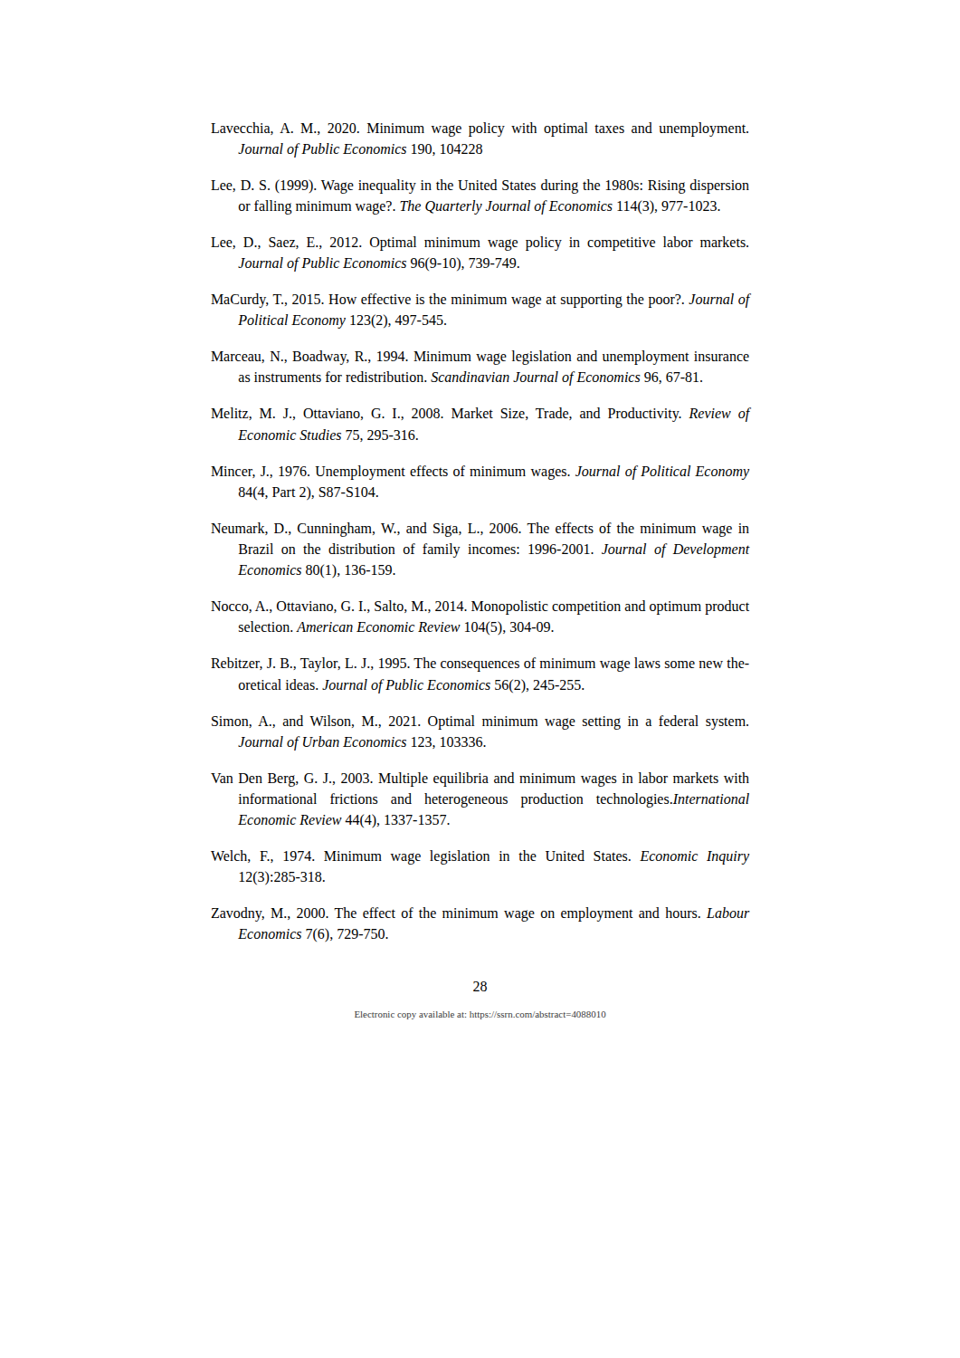Lavecchia, A. M., 2020. Minimum wage policy with optimal taxes and unemployment. Journal of Public Economics 190, 104228
Lee, D. S. (1999). Wage inequality in the United States during the 1980s: Rising dispersion or falling minimum wage?. The Quarterly Journal of Economics 114(3), 977-1023.
Lee, D., Saez, E., 2012. Optimal minimum wage policy in competitive labor markets. Journal of Public Economics 96(9-10), 739-749.
MaCurdy, T., 2015. How effective is the minimum wage at supporting the poor?. Journal of Political Economy 123(2), 497-545.
Marceau, N., Boadway, R., 1994. Minimum wage legislation and unemployment insurance as instruments for redistribution. Scandinavian Journal of Economics 96, 67-81.
Melitz, M. J., Ottaviano, G. I., 2008. Market Size, Trade, and Productivity. Review of Economic Studies 75, 295-316.
Mincer, J., 1976. Unemployment effects of minimum wages. Journal of Political Economy 84(4, Part 2), S87-S104.
Neumark, D., Cunningham, W., and Siga, L., 2006. The effects of the minimum wage in Brazil on the distribution of family incomes: 1996-2001. Journal of Development Economics 80(1), 136-159.
Nocco, A., Ottaviano, G. I., Salto, M., 2014. Monopolistic competition and optimum product selection. American Economic Review 104(5), 304-09.
Rebitzer, J. B., Taylor, L. J., 1995. The consequences of minimum wage laws some new theoretical ideas. Journal of Public Economics 56(2), 245-255.
Simon, A., and Wilson, M., 2021. Optimal minimum wage setting in a federal system. Journal of Urban Economics 123, 103336.
Van Den Berg, G. J., 2003. Multiple equilibria and minimum wages in labor markets with informational frictions and heterogeneous production technologies.International Economic Review 44(4), 1337-1357.
Welch, F., 1974. Minimum wage legislation in the United States. Economic Inquiry 12(3):285-318.
Zavodny, M., 2000. The effect of the minimum wage on employment and hours. Labour Economics 7(6), 729-750.
28
Electronic copy available at: https://ssrn.com/abstract=4088010